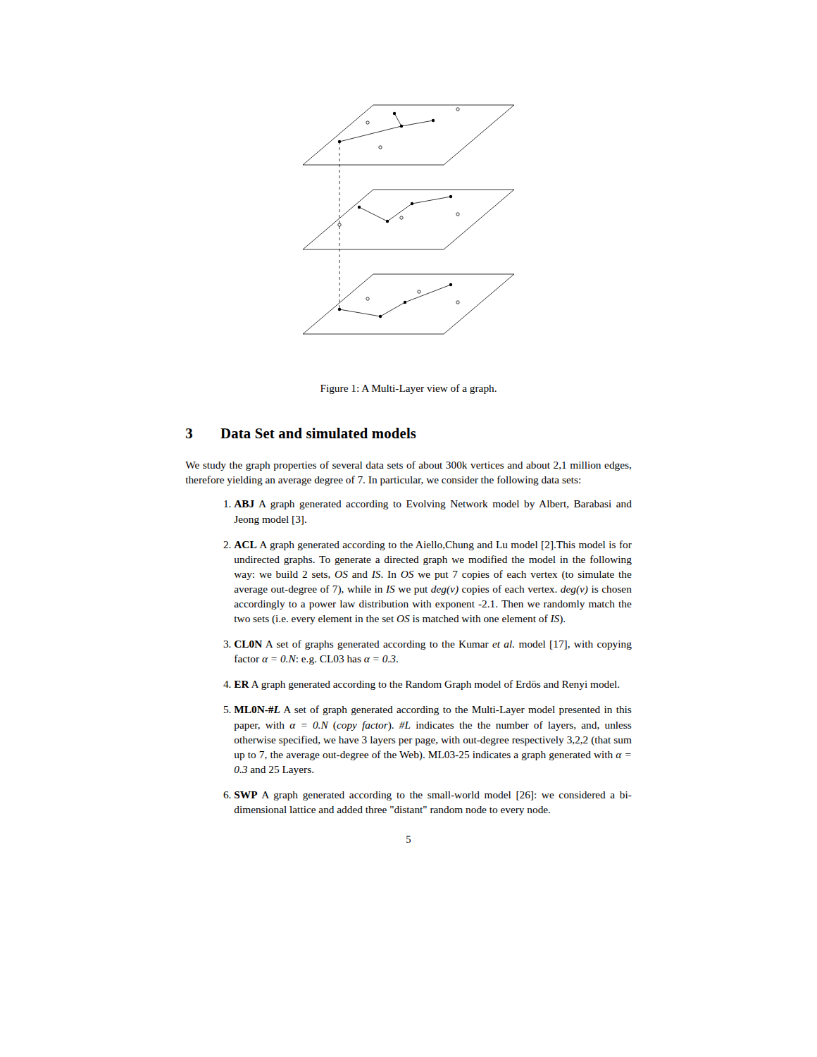Figure 1: A Multi-Layer view of a graph.
3 Data Set and simulated models
We study the graph properties of several data sets of about 300k vertices and about 2,1 million edges, therefore yielding an average degree of 7. In particular, we consider the following data sets:
ABJ A graph generated according to Evolving Network model by Albert, Barabasi and Jeong model [3].
ACL A graph generated according to the Aiello,Chung and Lu model [2].This model is for undirected graphs. To generate a directed graph we modified the model in the following way: we build 2 sets, OS and IS. In OS we put 7 copies of each vertex (to simulate the average out-degree of 7), while in IS we put deg(v) copies of each vertex. deg(v) is chosen accordingly to a power law distribution with exponent -2.1. Then we randomly match the two sets (i.e. every element in the set OS is matched with one element of IS).
CL0N A set of graphs generated according to the Kumar et al. model [17], with copying factor α = 0.N: e.g. CL03 has α = 0.3.
ER A graph generated according to the Random Graph model of Erdös and Renyi model.
ML0N-#L A set of graph generated according to the Multi-Layer model presented in this paper, with α = 0.N (copy factor). #L indicates the the number of layers, and, unless otherwise specified, we have 3 layers per page, with out-degree respectively 3,2,2 (that sum up to 7, the average out-degree of the Web). ML03-25 indicates a graph generated with α = 0.3 and 25 Layers.
SWP A graph generated according to the small-world model [26]: we considered a bi-dimensional lattice and added three "distant" random node to every node.
5